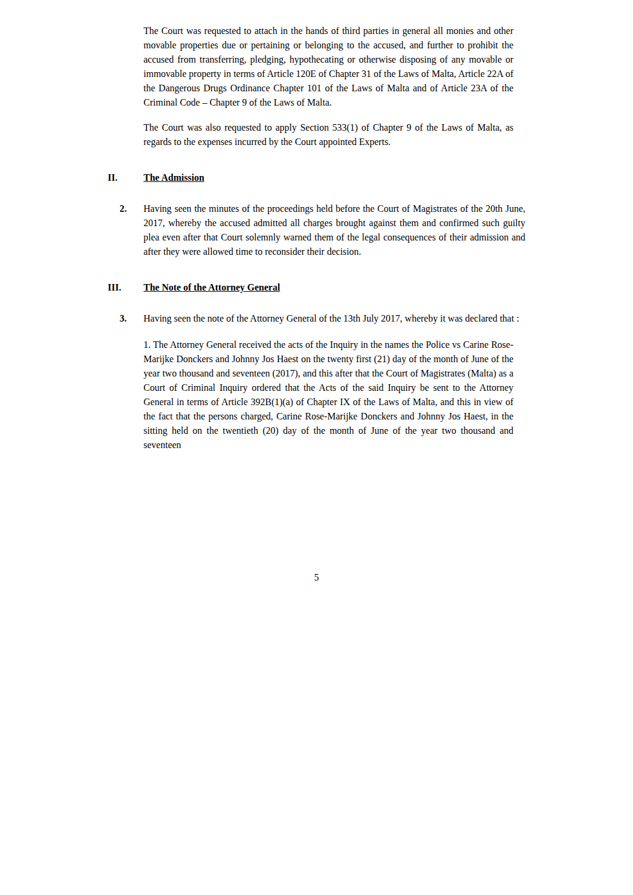The Court was requested to attach in the hands of third parties in general all monies and other movable properties due or pertaining or belonging to the accused, and further to prohibit the accused from transferring, pledging, hypothecating or otherwise disposing of any movable or immovable property in terms of Article 120E of Chapter 31 of the Laws of Malta, Article 22A of the Dangerous Drugs Ordinance Chapter 101 of the Laws of Malta and of Article 23A of the Criminal Code – Chapter 9 of the Laws of Malta.
The Court was also requested to apply Section 533(1) of Chapter 9 of the Laws of Malta, as regards to the expenses incurred by the Court appointed Experts.
II.
The Admission
2. Having seen the minutes of the proceedings held before the Court of Magistrates of the 20th June, 2017, whereby the accused admitted all charges brought against them and confirmed such guilty plea even after that Court solemnly warned them of the legal consequences of their admission and after they were allowed time to reconsider their decision.
III.
The Note of the Attorney General
3. Having seen the note of the Attorney General of the 13th July 2017, whereby it was declared that :
1. The Attorney General received the acts of the Inquiry in the names the Police vs Carine Rose-Marijke Donckers and Johnny Jos Haest on the twenty first (21) day of the month of June of the year two thousand and seventeen (2017), and this after that the Court of Magistrates (Malta) as a Court of Criminal Inquiry ordered that the Acts of the said Inquiry be sent to the Attorney General in terms of Article 392B(1)(a) of Chapter IX of the Laws of Malta, and this in view of the fact that the persons charged, Carine Rose-Marijke Donckers and Johnny Jos Haest, in the sitting held on the twentieth (20) day of the month of June of the year two thousand and seventeen
5